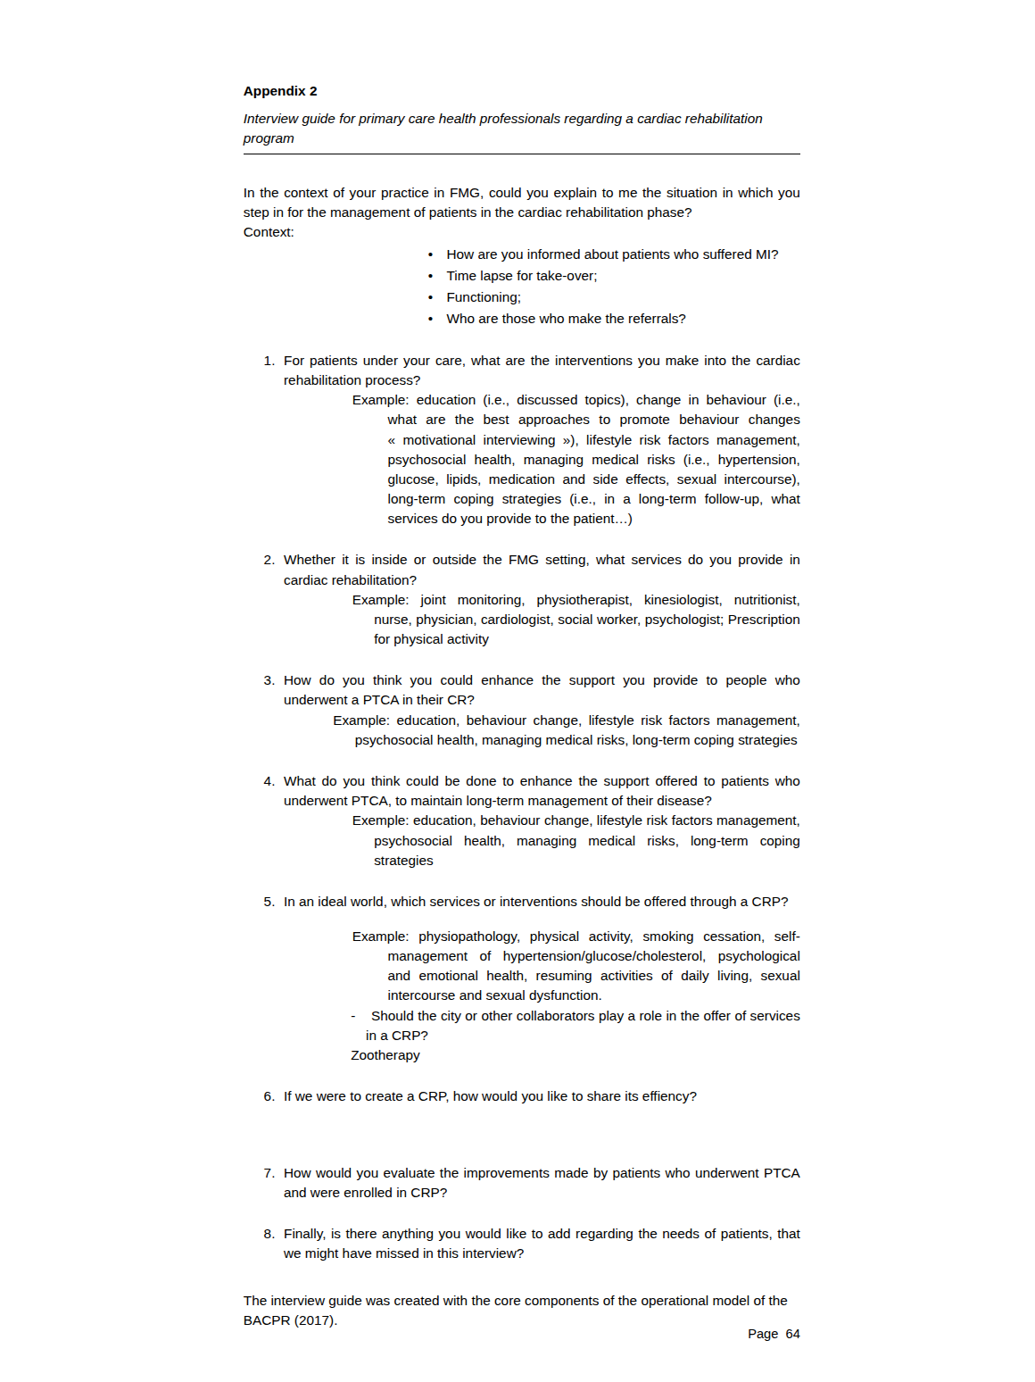Appendix 2
Interview guide for primary care health professionals regarding a cardiac rehabilitation program
In the context of your practice in FMG, could you explain to me the situation in which you step in for the management of patients in the cardiac rehabilitation phase?
Context:
How are you informed about patients who suffered MI?
Time lapse for take-over;
Functioning;
Who are those who make the referrals?
For patients under your care, what are the interventions you make into the cardiac rehabilitation process?
Example: education (i.e., discussed topics), change in behaviour (i.e., what are the best approaches to promote behaviour changes « motivational interviewing »), lifestyle risk factors management, psychosocial health, managing medical risks (i.e., hypertension, glucose, lipids, medication and side effects, sexual intercourse), long-term coping strategies (i.e., in a long-term follow-up, what services do you provide to the patient…)
Whether it is inside or outside the FMG setting, what services do you provide in cardiac rehabilitation?
Example: joint monitoring, physiotherapist, kinesiologist, nutritionist, nurse, physician, cardiologist, social worker, psychologist; Prescription for physical activity
How do you think you could enhance the support you provide to people who underwent a PTCA in their CR?
Example: education, behaviour change, lifestyle risk factors management, psychosocial health, managing medical risks, long-term coping strategies
What do you think could be done to enhance the support offered to patients who underwent PTCA, to maintain long-term management of their disease?
Exemple: education, behaviour change, lifestyle risk factors management, psychosocial health, managing medical risks, long-term coping strategies
In an ideal world, which services or interventions should be offered through a CRP?
Example: physiopathology, physical activity, smoking cessation, self-management of hypertension/glucose/cholesterol, psychological and emotional health, resuming activities of daily living, sexual intercourse and sexual dysfunction.
- Should the city or other collaborators play a role in the offer of services in a CRP?
Zootherapy
If we were to create a CRP, how would you like to share its effiency?
How would you evaluate the improvements made by patients who underwent PTCA and were enrolled in CRP?
Finally, is there anything you would like to add regarding the needs of patients, that we might have missed in this interview?
The interview guide was created with the core components of the operational model of the BACPR (2017).
Page 64